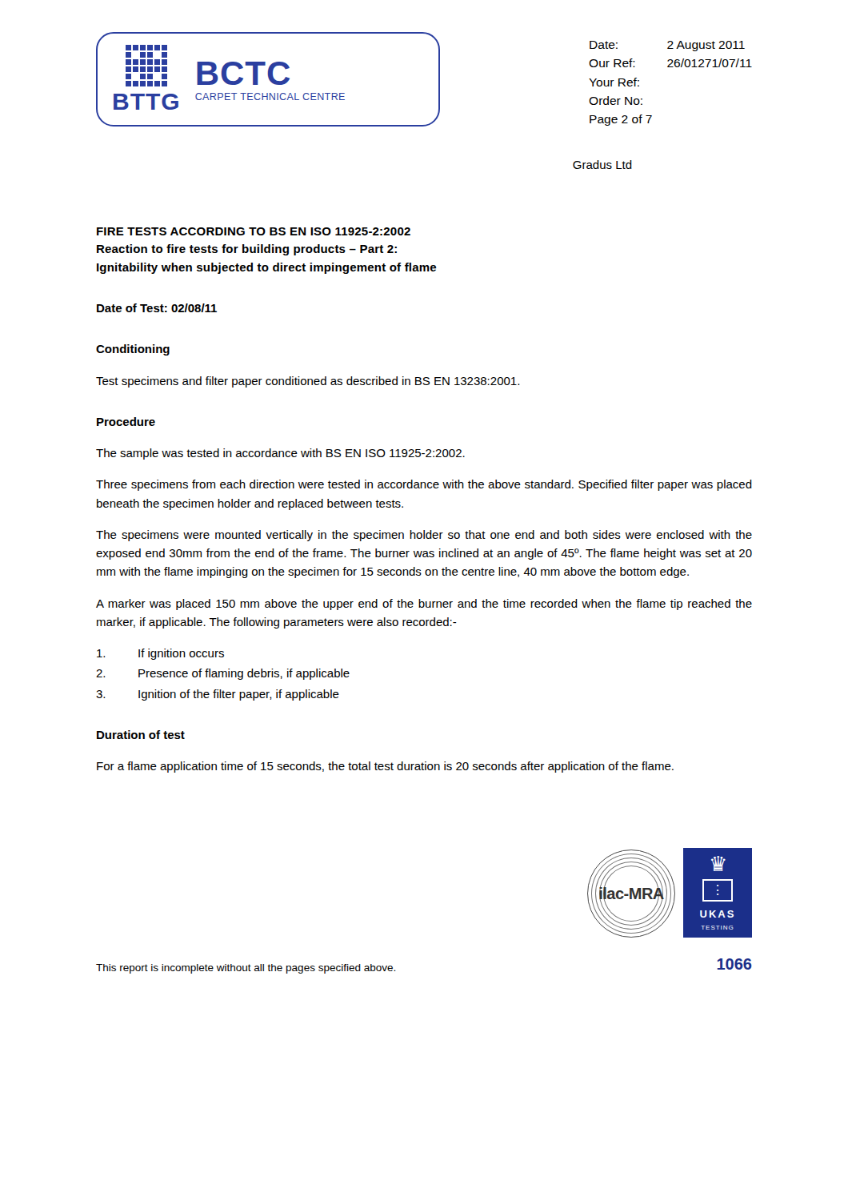BTTG
BCTC
CARPET TECHNICAL CENTRE
| Date: | 2 August 2011 |
| Our Ref: | 26/01271/07/11 |
| Your Ref: | |
| Order No: | |
| Page 2 of 7 | |
Gradus Ltd
FIRE TESTS ACCORDING TO BS EN ISO 11925-2:2002
Reaction to fire tests for building products – Part 2:
Ignitability when subjected to direct impingement of flame
Date of Test: 02/08/11
Conditioning
Test specimens and filter paper conditioned as described in BS EN 13238:2001.
Procedure
The sample was tested in accordance with BS EN ISO 11925-2:2002.
Three specimens from each direction were tested in accordance with the above standard. Specified filter paper was placed beneath the specimen holder and replaced between tests.
The specimens were mounted vertically in the specimen holder so that one end and both sides were enclosed with the exposed end 30mm from the end of the frame. The burner was inclined at an angle of 45º. The flame height was set at 20 mm with the flame impinging on the specimen for 15 seconds on the centre line, 40 mm above the bottom edge.
A marker was placed 150 mm above the upper end of the burner and the time recorded when the flame tip reached the marker, if applicable. The following parameters were also recorded:-
1. If ignition occurs
2. Presence of flaming debris, if applicable
3. Ignition of the filter paper, if applicable
Duration of test
For a flame application time of 15 seconds, the total test duration is 20 seconds after application of the flame.
ilac-MRA
♛
⋮
UKAS
TESTING
This report is incomplete without all the pages specified above.
1066